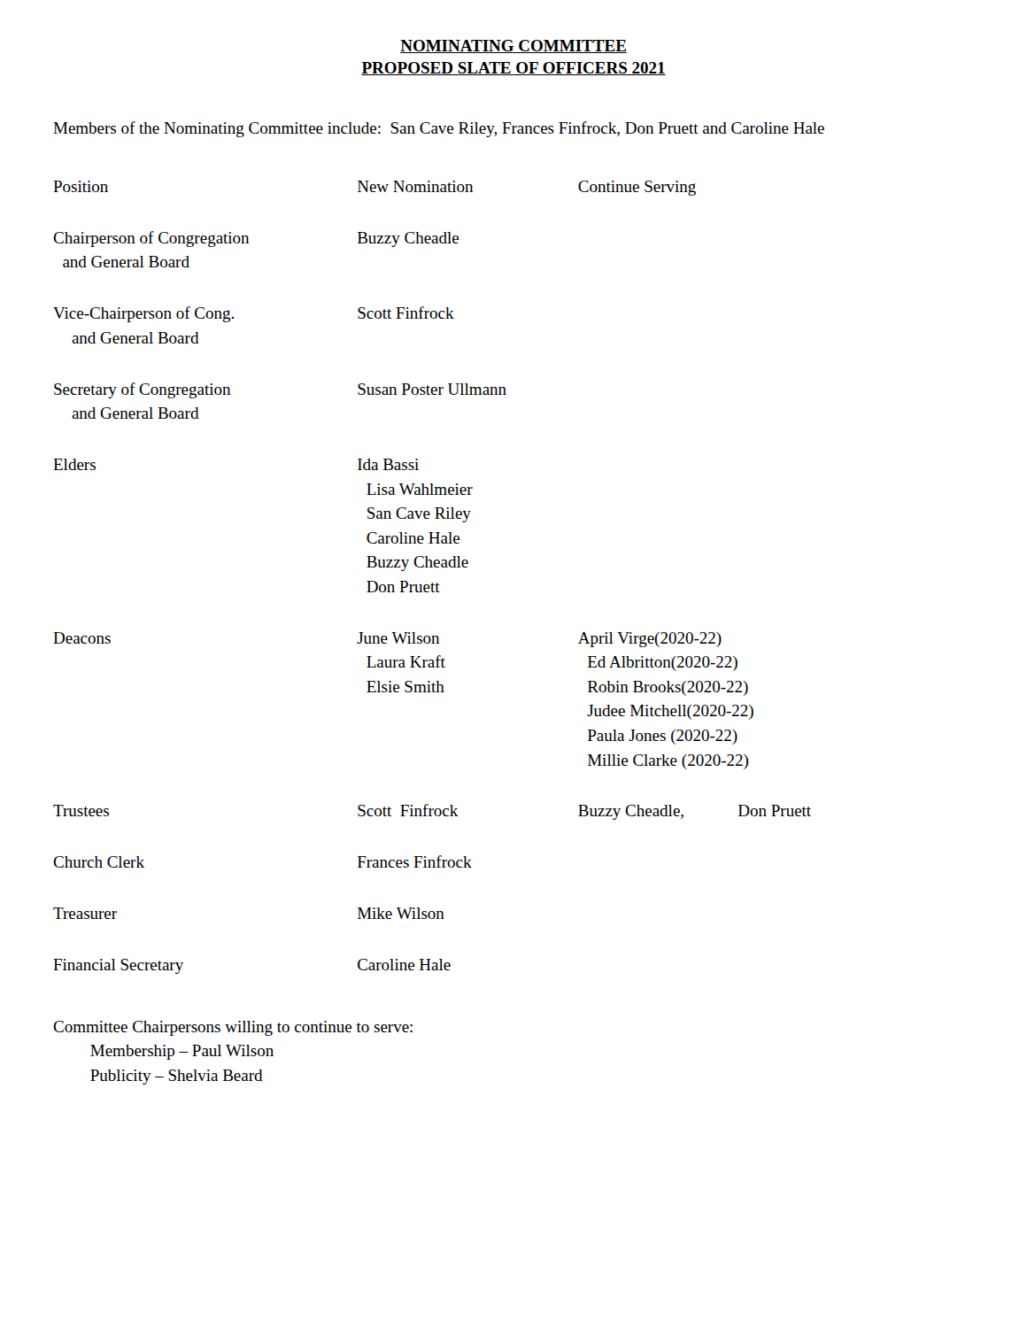NOMINATING COMMITTEE PROPOSED SLATE OF OFFICERS 2021
Members of the Nominating Committee include: San Cave Riley, Frances Finfrock, Don Pruett and Caroline Hale
| Position | New Nomination | Continue Serving |
| --- | --- | --- |
| Chairperson of Congregation and General Board | Buzzy Cheadle | |
| Vice-Chairperson of Cong. and General Board | Scott Finfrock | |
| Secretary of Congregation and General Board | Susan Poster Ullmann | |
| Elders | Ida Bassi Lisa Wahlmeier San Cave Riley Caroline Hale Buzzy Cheadle Don Pruett | |
| Deacons | June Wilson Laura Kraft Elsie Smith | April Virge(2020-22) Ed Albritton(2020-22) Robin Brooks(2020-22) Judee Mitchell(2020-22) Paula Jones (2020-22) Millie Clarke (2020-22) |
| Trustees | Scott Finfrock | Buzzy Cheadle, Don Pruett |
| Church Clerk | Frances Finfrock | |
| Treasurer | Mike Wilson | |
| Financial Secretary | Caroline Hale | |
Committee Chairpersons willing to continue to serve:
Membership – Paul Wilson
Publicity – Shelvia Beard